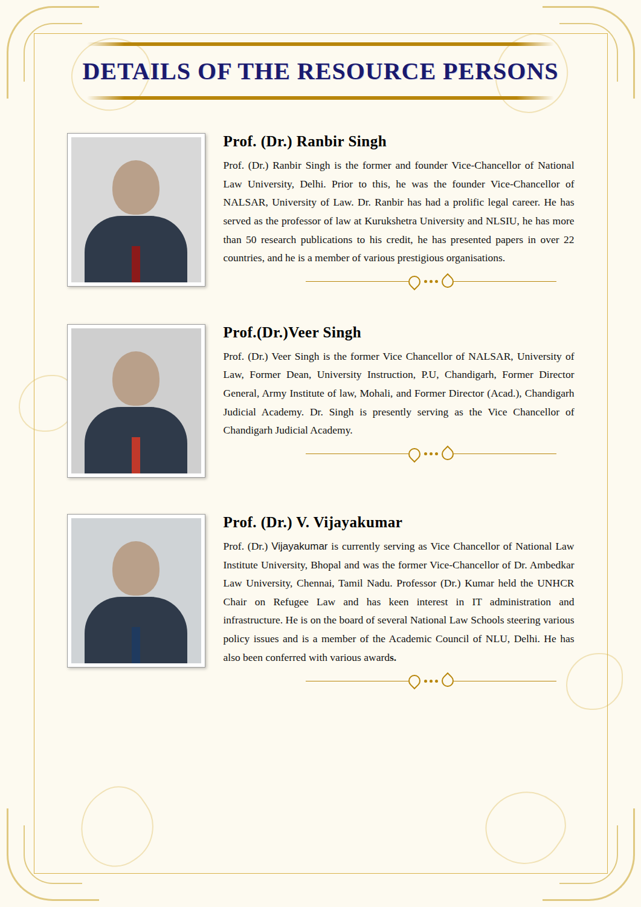DETAILS OF THE RESOURCE PERSONS
Prof. (Dr.) Ranbir Singh
Prof. (Dr.) Ranbir Singh is the former and founder Vice-Chancellor of National Law University, Delhi. Prior to this, he was the founder Vice-Chancellor of NALSAR, University of Law. Dr. Ranbir has had a prolific legal career. He has served as the professor of law at Kurukshetra University and NLSIU, he has more than 50 research publications to his credit, he has presented papers in over 22 countries, and he is a member of various prestigious organisations.
Prof.(Dr.)Veer Singh
Prof. (Dr.) Veer Singh is the former Vice Chancellor of NALSAR, University of Law, Former Dean, University Instruction, P.U, Chandigarh, Former Director General, Army Institute of law, Mohali, and Former Director (Acad.), Chandigarh Judicial Academy. Dr. Singh is presently serving as the Vice Chancellor of Chandigarh Judicial Academy.
Prof. (Dr.) V. Vijayakumar
Prof. (Dr.) Vijayakumar is currently serving as Vice Chancellor of National Law Institute University, Bhopal and was the former Vice-Chancellor of Dr. Ambedkar Law University, Chennai, Tamil Nadu. Professor (Dr.) Kumar held the UNHCR Chair on Refugee Law and has keen interest in IT administration and infrastructure. He is on the board of several National Law Schools steering various policy issues and is a member of the Academic Council of NLU, Delhi. He has also been conferred with various awards.